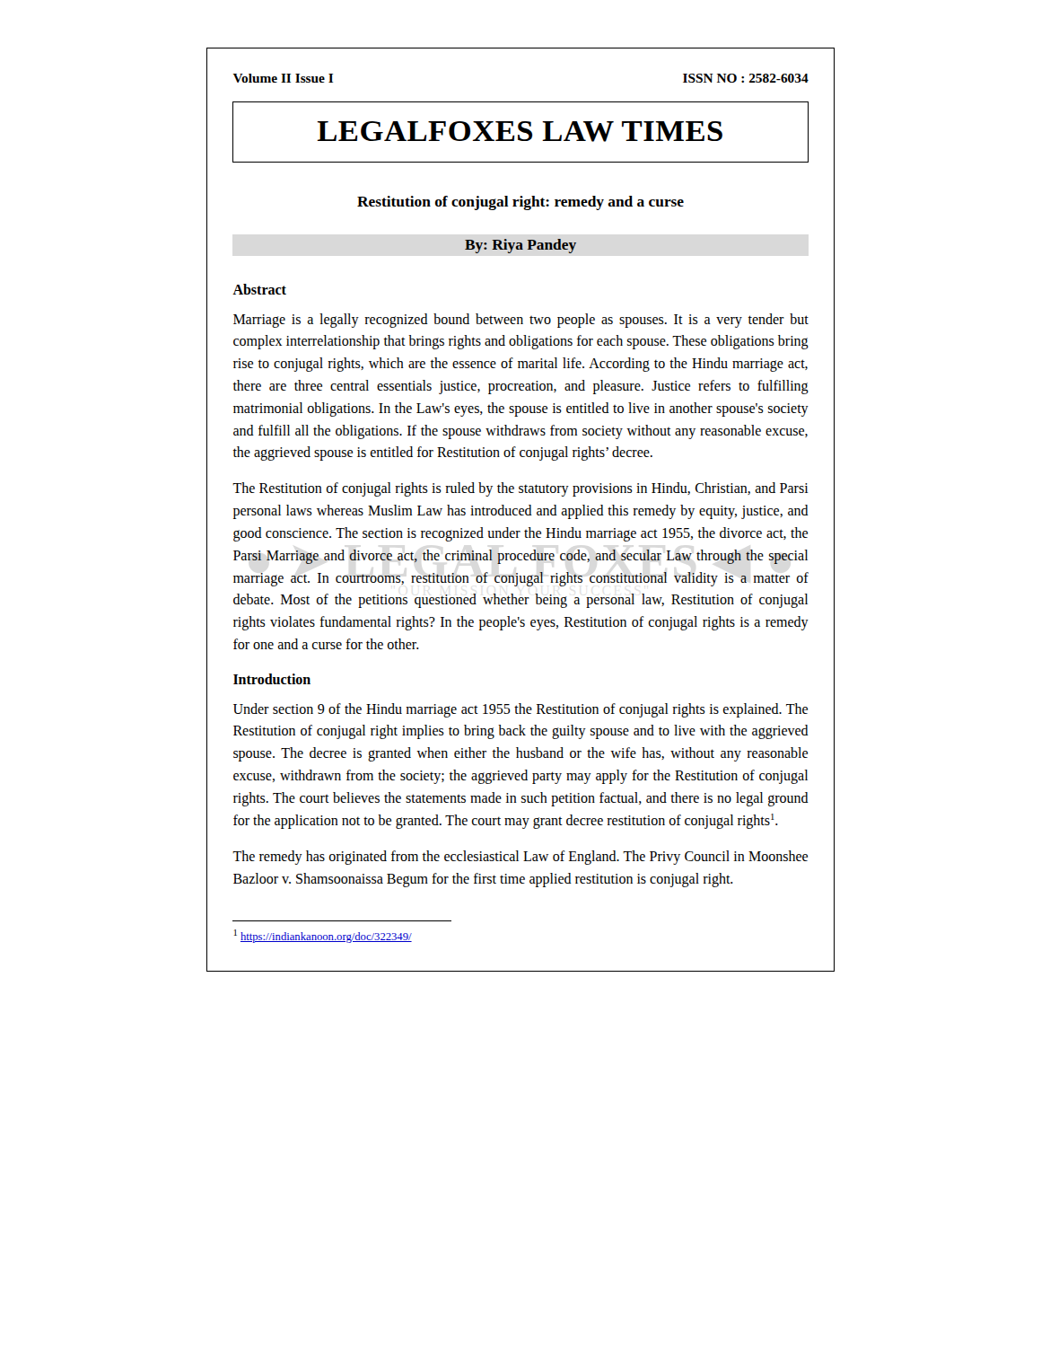Volume II Issue I ISSN NO : 2582-6034
LEGALFOXES LAW TIMES
● ➤ LEGAL FOXES ◀ ●
"OUR MISSION YOUR SUCCESS"
Restitution of conjugal right: remedy and a curse
By: Riya Pandey
Abstract
Marriage is a legally recognized bound between two people as spouses. It is a very tender but complex interrelationship that brings rights and obligations for each spouse. These obligations bring rise to conjugal rights, which are the essence of marital life. According to the Hindu marriage act, there are three central essentials justice, procreation, and pleasure. Justice refers to fulfilling matrimonial obligations. In the Law's eyes, the spouse is entitled to live in another spouse's society and fulfill all the obligations. If the spouse withdraws from society without any reasonable excuse, the aggrieved spouse is entitled for Restitution of conjugal rights’ decree.
The Restitution of conjugal rights is ruled by the statutory provisions in Hindu, Christian, and Parsi personal laws whereas Muslim Law has introduced and applied this remedy by equity, justice, and good conscience. The section is recognized under the Hindu marriage act 1955, the divorce act, the Parsi Marriage and divorce act, the criminal procedure code, and secular Law through the special marriage act. In courtrooms, restitution of conjugal rights constitutional validity is a matter of debate. Most of the petitions questioned whether being a personal law, Restitution of conjugal rights violates fundamental rights? In the people's eyes, Restitution of conjugal rights is a remedy for one and a curse for the other.
Introduction
Under section 9 of the Hindu marriage act 1955 the Restitution of conjugal rights is explained. The Restitution of conjugal right implies to bring back the guilty spouse and to live with the aggrieved spouse. The decree is granted when either the husband or the wife has, without any reasonable excuse, withdrawn from the society; the aggrieved party may apply for the Restitution of conjugal rights. The court believes the statements made in such petition factual, and there is no legal ground for the application not to be granted. The court may grant decree restitution of conjugal rights1.
The remedy has originated from the ecclesiastical Law of England. The Privy Council in Moonshee Bazloor v. Shamsoonaissa Begum for the first time applied restitution is conjugal right.
1 https://indiankanoon.org/doc/322349/